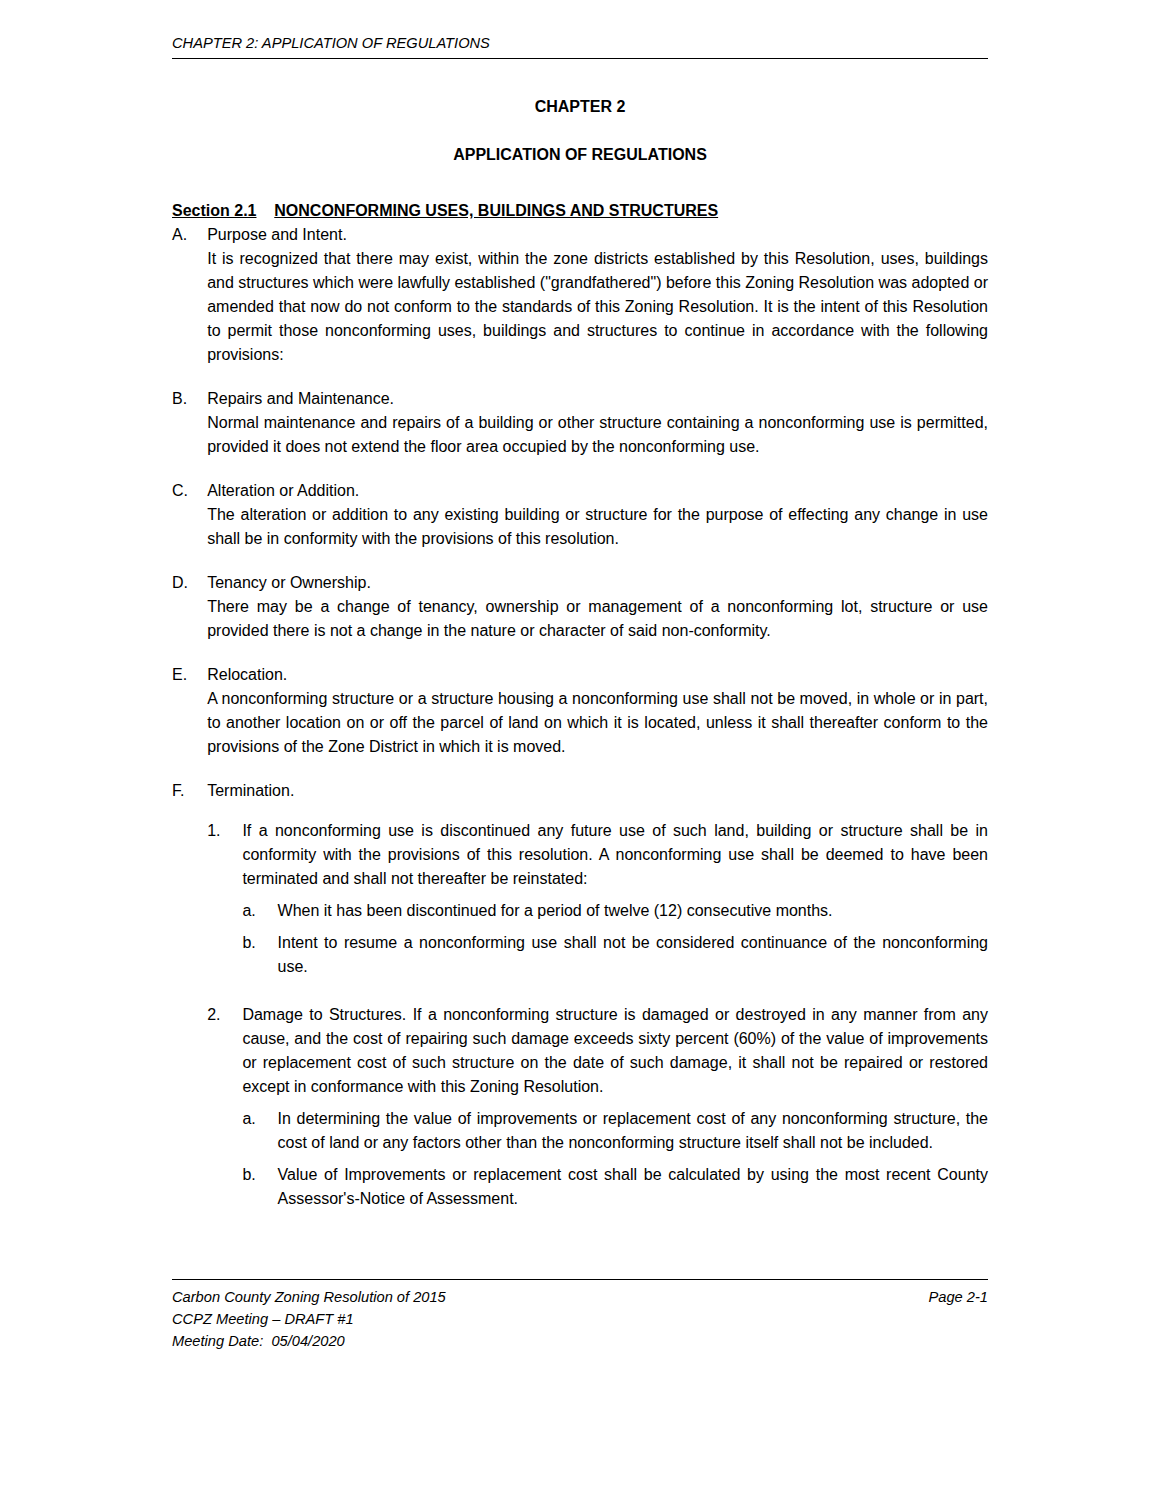Chapter 2: Application of Regulations
CHAPTER 2 APPLICATION OF REGULATIONS
Section 2.1 NONCONFORMING USES, BUILDINGS AND STRUCTURES
A.
Purpose and Intent.
It is recognized that there may exist, within the zone districts established by this Resolution, uses, buildings and structures which were lawfully established ("grandfathered") before this Zoning Resolution was adopted or amended that now do not conform to the standards of this Zoning Resolution. It is the intent of this Resolution to permit those nonconforming uses, buildings and structures to continue in accordance with the following provisions:
B.
Repairs and Maintenance.
Normal maintenance and repairs of a building or other structure containing a nonconforming use is permitted, provided it does not extend the floor area occupied by the nonconforming use.
C.
Alteration or Addition.
The alteration or addition to any existing building or structure for the purpose of effecting any change in use shall be in conformity with the provisions of this resolution.
D.
Tenancy or Ownership.
There may be a change of tenancy, ownership or management of a nonconforming lot, structure or use provided there is not a change in the nature or character of said non-conformity.
E.
Relocation.
A nonconforming structure or a structure housing a nonconforming use shall not be moved, in whole or in part, to another location on or off the parcel of land on which it is located, unless it shall thereafter conform to the provisions of the Zone District in which it is moved.
F.
Termination.
1.
If a nonconforming use is discontinued any future use of such land, building or structure shall be in conformity with the provisions of this resolution. A nonconforming use shall be deemed to have been terminated and shall not thereafter be reinstated:
a.
When it has been discontinued for a period of twelve (12) consecutive months.
b.
Intent to resume a nonconforming use shall not be considered continuance of the nonconforming use.
2.
Damage to Structures. If a nonconforming structure is damaged or destroyed in any manner from any cause, and the cost of repairing such damage exceeds sixty percent (60%) of the value of improvements or replacement cost of such structure on the date of such damage, it shall not be repaired or restored except in conformance with this Zoning Resolution.
a.
In determining the value of improvements or replacement cost of any nonconforming structure, the cost of land or any factors other than the nonconforming structure itself shall not be included.
b.
Value of Improvements or replacement cost shall be calculated by using the most recent County Assessor's-Notice of Assessment.
Carbon County Zoning Resolution of 2015
CCPZ Meeting – DRAFT #1
Meeting Date: 05/04/2020
Page 2-1